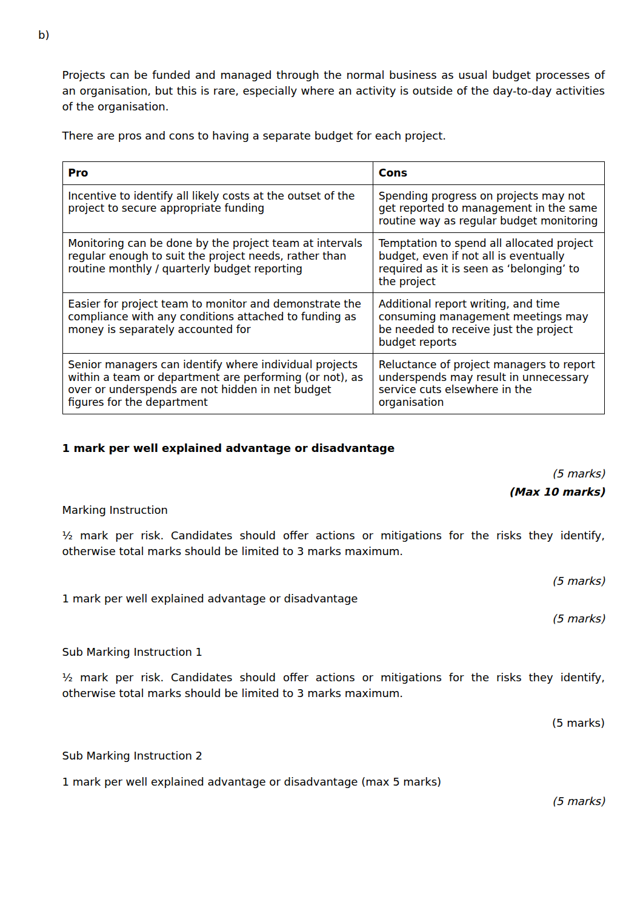b)
Projects can be funded and managed through the normal business as usual budget processes of an organisation, but this is rare, especially where an activity is outside of the day-to-day activities of the organisation.
There are pros and cons to having a separate budget for each project.
| Pro | Cons |
| --- | --- |
| Incentive to identify all likely costs at the outset of the project to secure appropriate funding | Spending progress on projects may not get reported to management in the same routine way as regular budget monitoring |
| Monitoring can be done by the project team at intervals regular enough to suit the project needs, rather than routine monthly / quarterly budget reporting | Temptation to spend all allocated project budget, even if not all is eventually required as it is seen as ‘belonging’ to the project |
| Easier for project team to monitor and demonstrate the compliance with any conditions attached to funding as money is separately accounted for | Additional report writing, and time consuming management meetings may be needed to receive just the project budget reports |
| Senior managers can identify where individual projects within a team or department are performing (or not), as over or underspends are not hidden in net budget figures for the department | Reluctance of project managers to report underspends may result in unnecessary service cuts elsewhere in the organisation |
1 mark per well explained advantage or disadvantage
(5 marks)
(Max 10 marks)
Marking Instruction
½ mark per risk. Candidates should offer actions or mitigations for the risks they identify, otherwise total marks should be limited to 3 marks maximum.
(5 marks)
1 mark per well explained advantage or disadvantage
(5 marks)
Sub Marking Instruction 1
½ mark per risk. Candidates should offer actions or mitigations for the risks they identify, otherwise total marks should be limited to 3 marks maximum.
(5 marks)
Sub Marking Instruction 2
1 mark per well explained advantage or disadvantage (max 5 marks)
(5 marks)